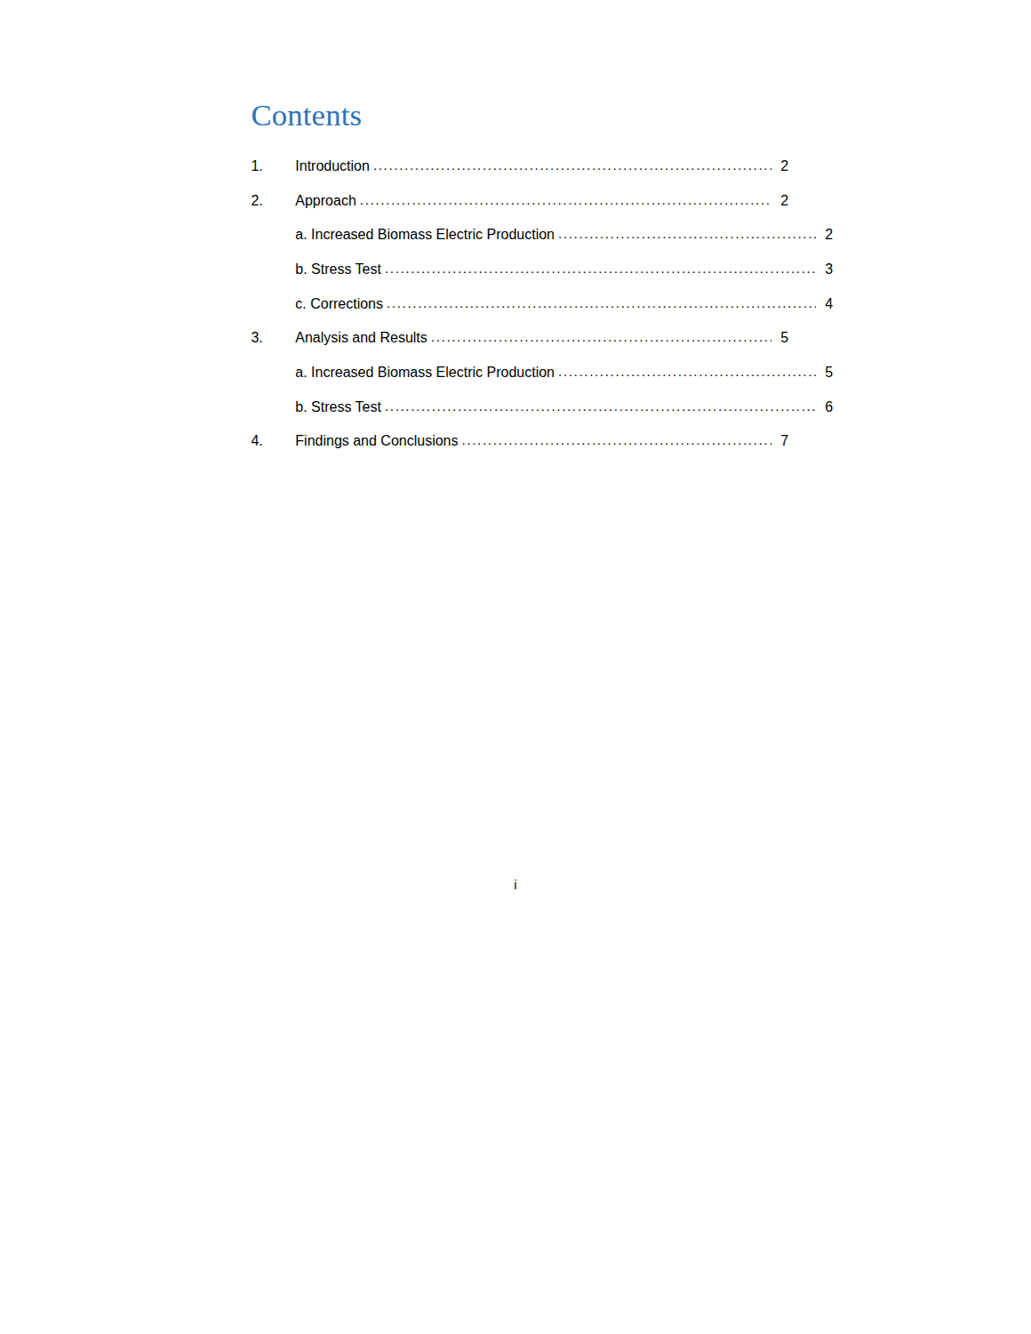Contents
1. Introduction ........................................................................................................................... 2
2. Approach .............................................................................................................................. 2
a. Increased Biomass Electric Production ........................................................................................... 2
b. Stress Test ............................................................................................................................. 3
c. Corrections ............................................................................................................................. 4
3. Analysis and Results ............................................................................................................. 5
a. Increased Biomass Electric Production ........................................................................................... 5
b. Stress Test ............................................................................................................................. 6
4. Findings and Conclusions ......................................................................................................... 7
i